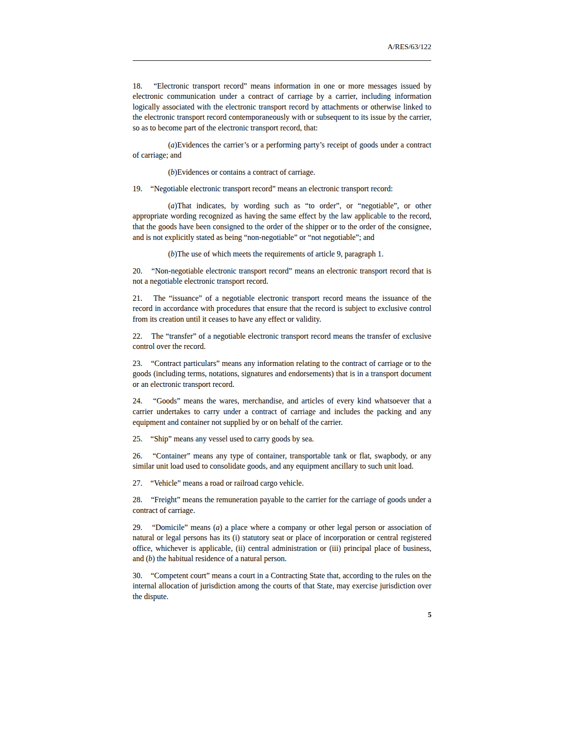A/RES/63/122
18. “Electronic transport record” means information in one or more messages issued by electronic communication under a contract of carriage by a carrier, including information logically associated with the electronic transport record by attachments or otherwise linked to the electronic transport record contemporaneously with or subsequent to its issue by the carrier, so as to become part of the electronic transport record, that:
(a) Evidences the carrier’s or a performing party’s receipt of goods under a contract of carriage; and
(b) Evidences or contains a contract of carriage.
19. “Negotiable electronic transport record” means an electronic transport record:
(a) That indicates, by wording such as “to order”, or “negotiable”, or other appropriate wording recognized as having the same effect by the law applicable to the record, that the goods have been consigned to the order of the shipper or to the order of the consignee, and is not explicitly stated as being “non-negotiable” or “not negotiable”; and
(b) The use of which meets the requirements of article 9, paragraph 1.
20. “Non-negotiable electronic transport record” means an electronic transport record that is not a negotiable electronic transport record.
21. The “issuance” of a negotiable electronic transport record means the issuance of the record in accordance with procedures that ensure that the record is subject to exclusive control from its creation until it ceases to have any effect or validity.
22. The “transfer” of a negotiable electronic transport record means the transfer of exclusive control over the record.
23. “Contract particulars” means any information relating to the contract of carriage or to the goods (including terms, notations, signatures and endorsements) that is in a transport document or an electronic transport record.
24. “Goods” means the wares, merchandise, and articles of every kind whatsoever that a carrier undertakes to carry under a contract of carriage and includes the packing and any equipment and container not supplied by or on behalf of the carrier.
25. “Ship” means any vessel used to carry goods by sea.
26. “Container” means any type of container, transportable tank or flat, swapbody, or any similar unit load used to consolidate goods, and any equipment ancillary to such unit load.
27. “Vehicle” means a road or railroad cargo vehicle.
28. “Freight” means the remuneration payable to the carrier for the carriage of goods under a contract of carriage.
29. “Domicile” means (a) a place where a company or other legal person or association of natural or legal persons has its (i) statutory seat or place of incorporation or central registered office, whichever is applicable, (ii) central administration or (iii) principal place of business, and (b) the habitual residence of a natural person.
30. “Competent court” means a court in a Contracting State that, according to the rules on the internal allocation of jurisdiction among the courts of that State, may exercise jurisdiction over the dispute.
5